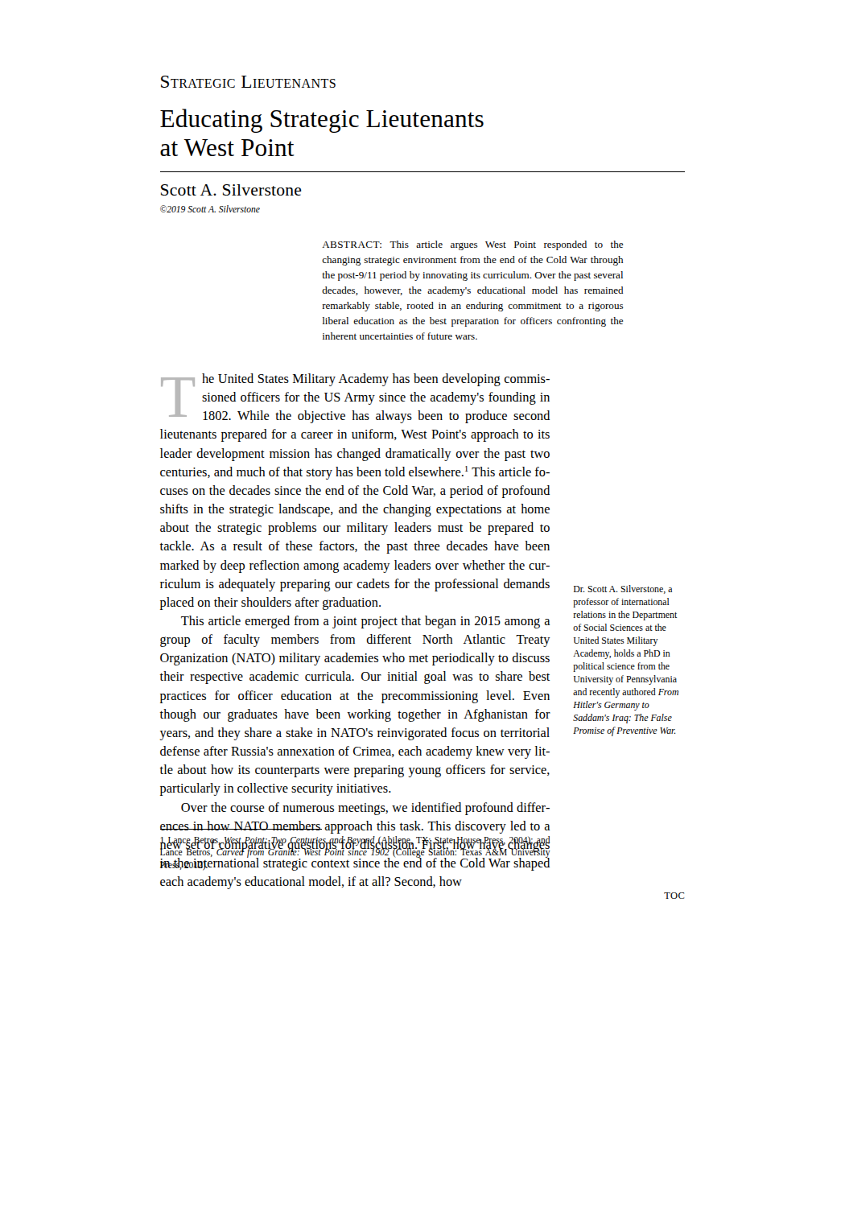Strategic Lieutenants
Educating Strategic Lieutenants
at West Point
Scott A. Silverstone
©2019 Scott A. Silverstone
ABSTRACT: This article argues West Point responded to the changing strategic environment from the end of the Cold War through the post-9/11 period by innovating its curriculum. Over the past several decades, however, the academy's educational model has remained remarkably stable, rooted in an enduring commitment to a rigorous liberal education as the best preparation for officers confronting the inherent uncertainties of future wars.
The United States Military Academy has been developing commissioned officers for the US Army since the academy's founding in 1802. While the objective has always been to produce second lieutenants prepared for a career in uniform, West Point's approach to its leader development mission has changed dramatically over the past two centuries, and much of that story has been told elsewhere.1 This article focuses on the decades since the end of the Cold War, a period of profound shifts in the strategic landscape, and the changing expectations at home about the strategic problems our military leaders must be prepared to tackle. As a result of these factors, the past three decades have been marked by deep reflection among academy leaders over whether the curriculum is adequately preparing our cadets for the professional demands placed on their shoulders after graduation.
This article emerged from a joint project that began in 2015 among a group of faculty members from different North Atlantic Treaty Organization (NATO) military academies who met periodically to discuss their respective academic curricula. Our initial goal was to share best practices for officer education at the precommissioning level. Even though our graduates have been working together in Afghanistan for years, and they share a stake in NATO's reinvigorated focus on territorial defense after Russia's annexation of Crimea, each academy knew very little about how its counterparts were preparing young officers for service, particularly in collective security initiatives.
Over the course of numerous meetings, we identified profound differences in how NATO members approach this task. This discovery led to a new set of comparative questions for discussion. First, how have changes in the international strategic context since the end of the Cold War shaped each academy's educational model, if at all? Second, how
Dr. Scott A. Silverstone, a professor of international relations in the Department of Social Sciences at the United States Military Academy, holds a PhD in political science from the University of Pennsylvania and recently authored From Hitler's Germany to Saddam's Iraq: The False Promise of Preventive War.
1Lance Betros, West Point: Two Centuries and Beyond (Abilene, TX: State House Press, 2004); and Lance Betros, Carved from Granite: West Point since 1902 (College Station: Texas A&M University Press, 2012).
TOC